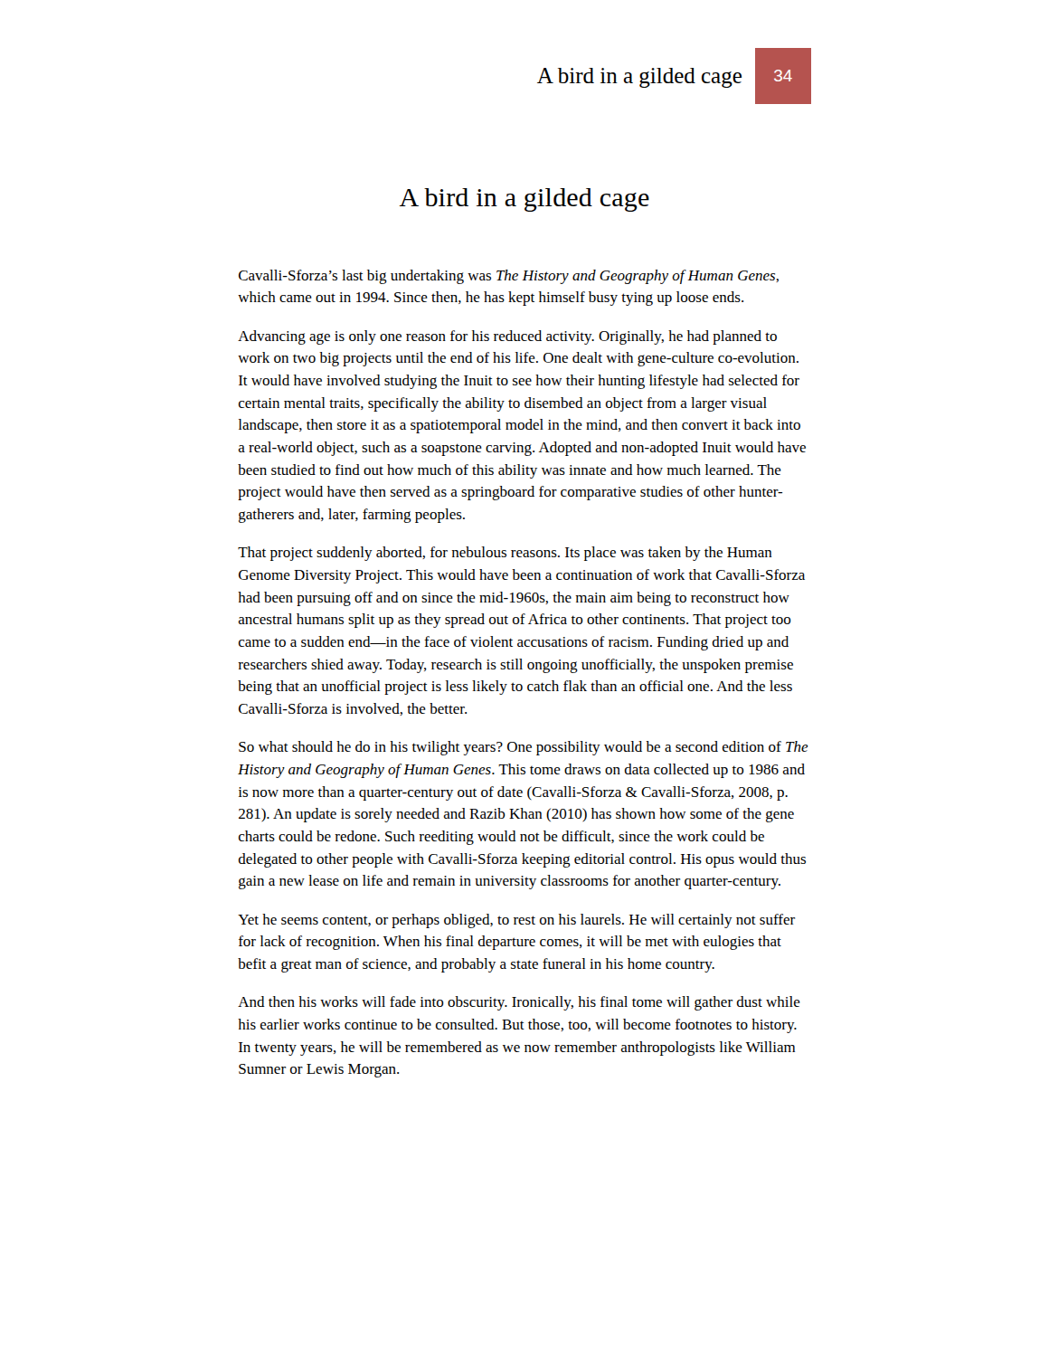A bird in a gilded cage
34
A bird in a gilded cage
Cavalli-Sforza’s last big undertaking was The History and Geography of Human Genes, which came out in 1994. Since then, he has kept himself busy tying up loose ends.
Advancing age is only one reason for his reduced activity. Originally, he had planned to work on two big projects until the end of his life. One dealt with gene-culture co-evolution. It would have involved studying the Inuit to see how their hunting lifestyle had selected for certain mental traits, specifically the ability to disembed an object from a larger visual landscape, then store it as a spatiotemporal model in the mind, and then convert it back into a real-world object, such as a soapstone carving. Adopted and non-adopted Inuit would have been studied to find out how much of this ability was innate and how much learned. The project would have then served as a springboard for comparative studies of other hunter-gatherers and, later, farming peoples.
That project suddenly aborted, for nebulous reasons. Its place was taken by the Human Genome Diversity Project. This would have been a continuation of work that Cavalli-Sforza had been pursuing off and on since the mid-1960s, the main aim being to reconstruct how ancestral humans split up as they spread out of Africa to other continents. That project too came to a sudden end—in the face of violent accusations of racism. Funding dried up and researchers shied away. Today, research is still ongoing unofficially, the unspoken premise being that an unofficial project is less likely to catch flak than an official one. And the less Cavalli-Sforza is involved, the better.
So what should he do in his twilight years? One possibility would be a second edition of The History and Geography of Human Genes. This tome draws on data collected up to 1986 and is now more than a quarter-century out of date (Cavalli-Sforza & Cavalli-Sforza, 2008, p. 281). An update is sorely needed and Razib Khan (2010) has shown how some of the gene charts could be redone. Such reediting would not be difficult, since the work could be delegated to other people with Cavalli-Sforza keeping editorial control. His opus would thus gain a new lease on life and remain in university classrooms for another quarter-century.
Yet he seems content, or perhaps obliged, to rest on his laurels. He will certainly not suffer for lack of recognition. When his final departure comes, it will be met with eulogies that befit a great man of science, and probably a state funeral in his home country.
And then his works will fade into obscurity. Ironically, his final tome will gather dust while his earlier works continue to be consulted. But those, too, will become footnotes to history. In twenty years, he will be remembered as we now remember anthropologists like William Sumner or Lewis Morgan.